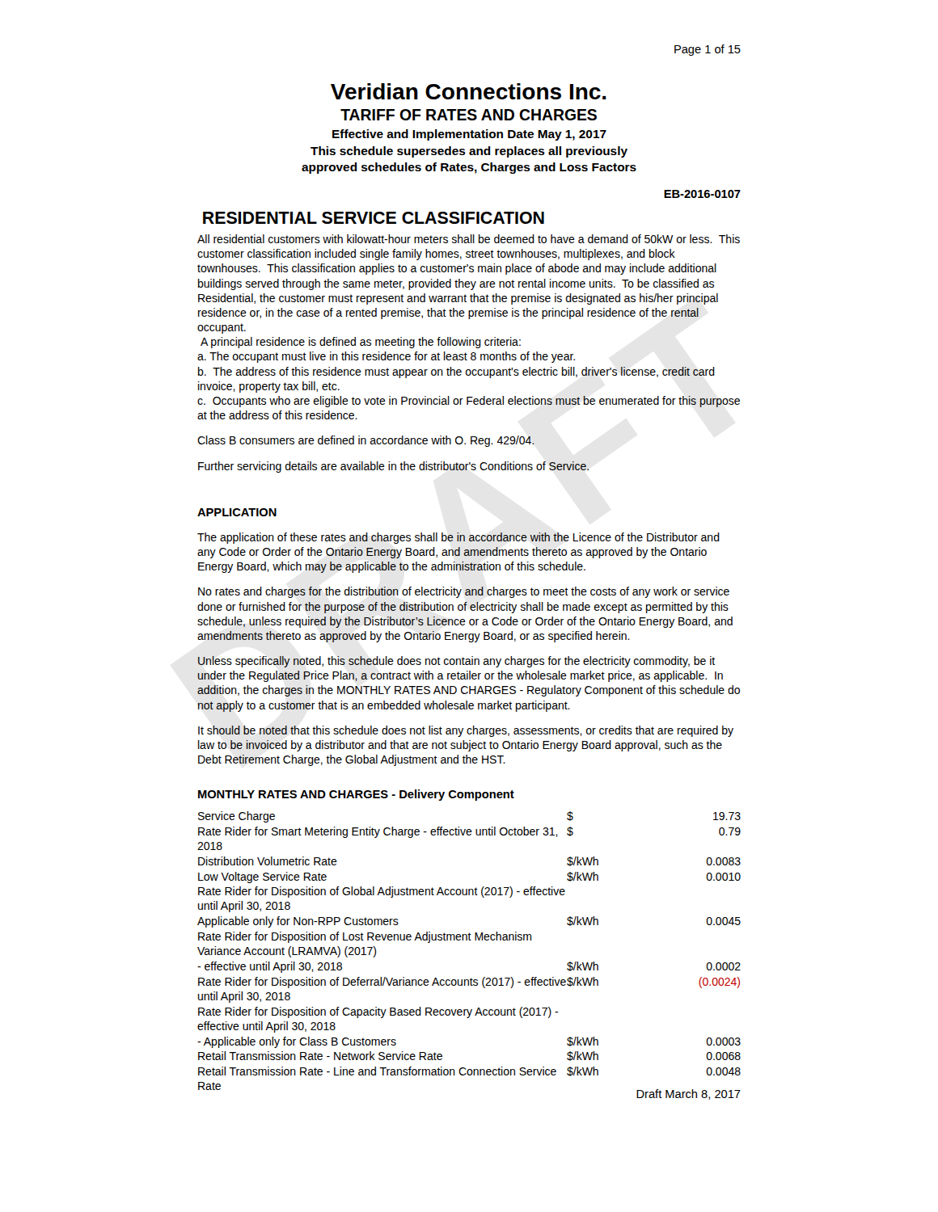DRAFT
Page 1 of 15
Veridian Connections Inc.
TARIFF OF RATES AND CHARGES
Effective and Implementation Date May 1, 2017
This schedule supersedes and replaces all previously
approved schedules of Rates, Charges and Loss Factors
EB-2016-0107
RESIDENTIAL SERVICE CLASSIFICATION
All residential customers with kilowatt-hour meters shall be deemed to have a demand of 50kW or less. This customer classification included single family homes, street townhouses, multiplexes, and block townhouses. This classification applies to a customer's main place of abode and may include additional buildings served through the same meter, provided they are not rental income units. To be classified as Residential, the customer must represent and warrant that the premise is designated as his/her principal residence or, in the case of a rented premise, that the premise is the principal residence of the rental occupant.
A principal residence is defined as meeting the following criteria:
a. The occupant must live in this residence for at least 8 months of the year.
b. The address of this residence must appear on the occupant's electric bill, driver's license, credit card invoice, property tax bill, etc.
c. Occupants who are eligible to vote in Provincial or Federal elections must be enumerated for this purpose at the address of this residence.
Class B consumers are defined in accordance with O. Reg. 429/04.
Further servicing details are available in the distributor's Conditions of Service.
APPLICATION
The application of these rates and charges shall be in accordance with the Licence of the Distributor and any Code or Order of the Ontario Energy Board, and amendments thereto as approved by the Ontario Energy Board, which may be applicable to the administration of this schedule.
No rates and charges for the distribution of electricity and charges to meet the costs of any work or service done or furnished for the purpose of the distribution of electricity shall be made except as permitted by this schedule, unless required by the Distributor’s Licence or a Code or Order of the Ontario Energy Board, and amendments thereto as approved by the Ontario Energy Board, or as specified herein.
Unless specifically noted, this schedule does not contain any charges for the electricity commodity, be it under the Regulated Price Plan, a contract with a retailer or the wholesale market price, as applicable. In addition, the charges in the MONTHLY RATES AND CHARGES - Regulatory Component of this schedule do not apply to a customer that is an embedded wholesale market participant.
It should be noted that this schedule does not list any charges, assessments, or credits that are required by law to be invoiced by a distributor and that are not subject to Ontario Energy Board approval, such as the Debt Retirement Charge, the Global Adjustment and the HST.
MONTHLY RATES AND CHARGES - Delivery Component
| Service Charge | $ | 19.73 |
| Rate Rider for Smart Metering Entity Charge - effective until October 31, 2018 | $ | 0.79 |
| Distribution Volumetric Rate | $/kWh | 0.0083 |
| Low Voltage Service Rate | $/kWh | 0.0010 |
| Rate Rider for Disposition of Global Adjustment Account (2017) - effective until April 30, 2018 | | |
| Applicable only for Non-RPP Customers | $/kWh | 0.0045 |
| Rate Rider for Disposition of Lost Revenue Adjustment Mechanism Variance Account (LRAMVA) (2017) | | |
| - effective until April 30, 2018 | $/kWh | 0.0002 |
| Rate Rider for Disposition of Deferral/Variance Accounts (2017) - effective until April 30, 2018 | $/kWh | (0.0024) |
| Rate Rider for Disposition of Capacity Based Recovery Account (2017) - effective until April 30, 2018 | | |
| - Applicable only for Class B Customers | $/kWh | 0.0003 |
| Retail Transmission Rate - Network Service Rate | $/kWh | 0.0068 |
| Retail Transmission Rate - Line and Transformation Connection Service Rate | $/kWh | 0.0048 |
Draft March 8, 2017